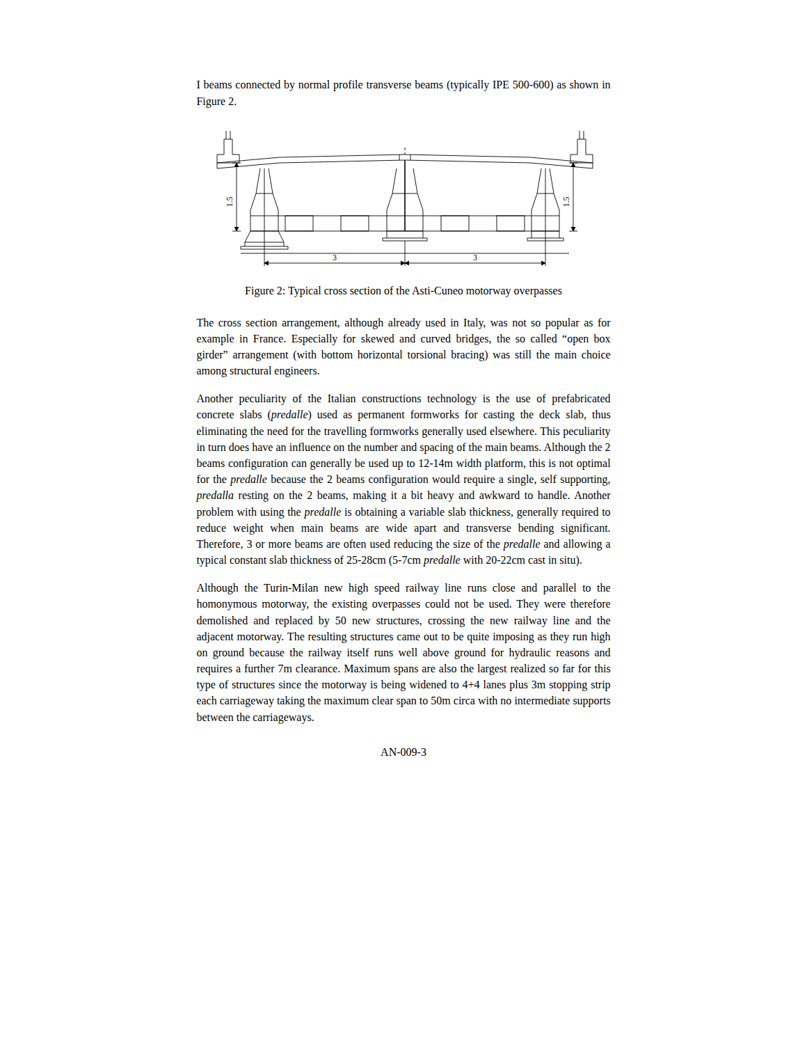I beams connected by normal profile transverse beams (typically IPE 500-600) as shown in Figure 2.
1.5 1.5 3 3
Figure 2: Typical cross section of the Asti-Cuneo motorway overpasses
The cross section arrangement, although already used in Italy, was not so popular as for example in France. Especially for skewed and curved bridges, the so called “open box girder” arrangement (with bottom horizontal torsional bracing) was still the main choice among structural engineers.
Another peculiarity of the Italian constructions technology is the use of prefabricated concrete slabs (predalle) used as permanent formworks for casting the deck slab, thus eliminating the need for the travelling formworks generally used elsewhere. This peculiarity in turn does have an influence on the number and spacing of the main beams. Although the 2 beams configuration can generally be used up to 12-14m width platform, this is not optimal for the predalle because the 2 beams configuration would require a single, self supporting, predalla resting on the 2 beams, making it a bit heavy and awkward to handle. Another problem with using the predalle is obtaining a variable slab thickness, generally required to reduce weight when main beams are wide apart and transverse bending significant. Therefore, 3 or more beams are often used reducing the size of the predalle and allowing a typical constant slab thickness of 25-28cm (5-7cm predalle with 20-22cm cast in situ).
Although the Turin-Milan new high speed railway line runs close and parallel to the homonymous motorway, the existing overpasses could not be used. They were therefore demolished and replaced by 50 new structures, crossing the new railway line and the adjacent motorway. The resulting structures came out to be quite imposing as they run high on ground because the railway itself runs well above ground for hydraulic reasons and requires a further 7m clearance. Maximum spans are also the largest realized so far for this type of structures since the motorway is being widened to 4+4 lanes plus 3m stopping strip each carriageway taking the maximum clear span to 50m circa with no intermediate supports between the carriageways.
AN-009-3